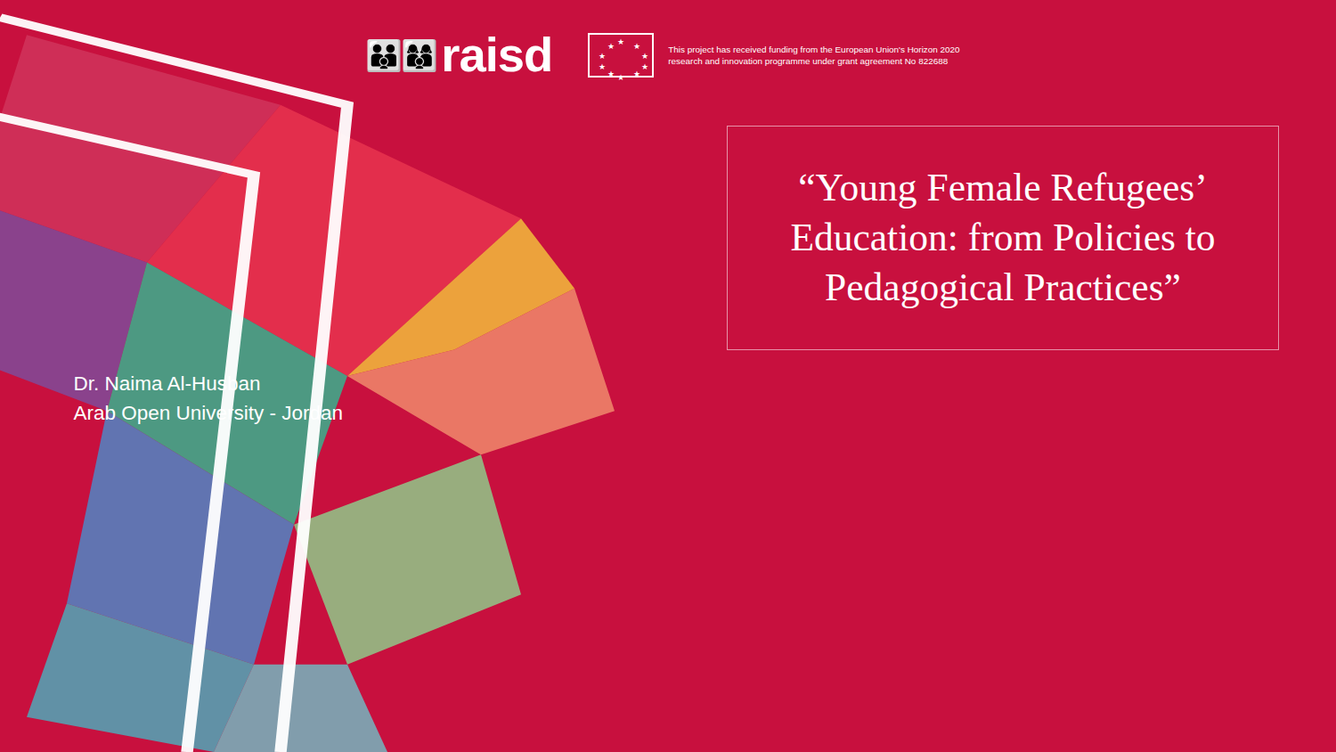👪👩‍👩‍👦 raisd
★ ★ ★ ★ ★ ★ ★ ★ ★ ★
This project has received funding from the European Union's Horizon 2020 research and innovation programme under grant agreement No 822688
“Young Female Refugees’ Education: from Policies to Pedagogical Practices”
Dr. Naima Al-Husban Arab Open University - Jordan